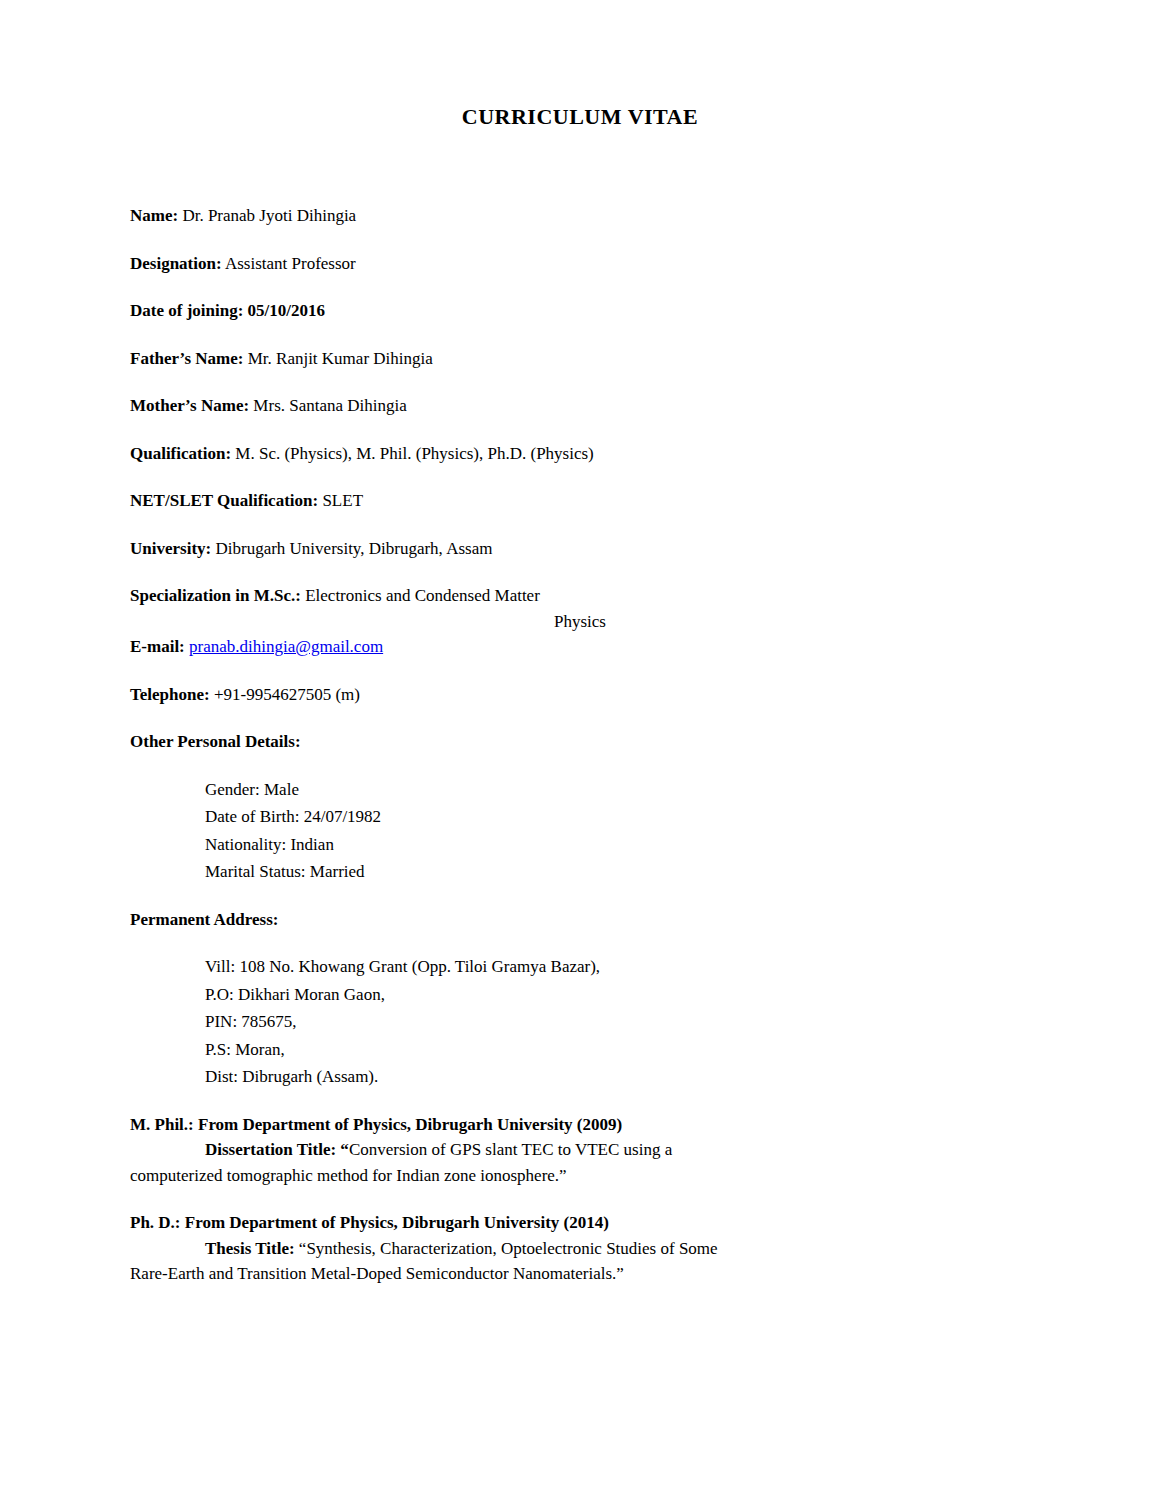CURRICULUM VITAE
Name: Dr. Pranab Jyoti Dihingia
Designation: Assistant Professor
Date of joining: 05/10/2016
Father’s Name: Mr. Ranjit Kumar Dihingia
Mother’s Name: Mrs. Santana Dihingia
Qualification: M. Sc. (Physics), M. Phil. (Physics), Ph.D. (Physics)
NET/SLET Qualification: SLET
University: Dibrugarh University, Dibrugarh, Assam
Specialization in M.Sc.: Electronics and Condensed Matter
Physics
E-mail: pranab.dihingia@gmail.com
Telephone: +91-9954627505 (m)
Other Personal Details:
Gender: Male
Date of Birth: 24/07/1982
Nationality: Indian
Marital Status: Married
Permanent Address:
Vill: 108 No. Khowang Grant (Opp. Tiloi Gramya Bazar),
P.O: Dikhari Moran Gaon,
PIN: 785675,
P.S: Moran,
Dist: Dibrugarh (Assam).
M. Phil.: From Department of Physics, Dibrugarh University (2009)
Dissertation Title: “Conversion of GPS slant TEC to VTEC using a
computerized tomographic method for Indian zone ionosphere.”
Ph. D.: From Department of Physics, Dibrugarh University (2014)
Thesis Title: “Synthesis, Characterization, Optoelectronic Studies of Some
Rare-Earth and Transition Metal-Doped Semiconductor Nanomaterials.”